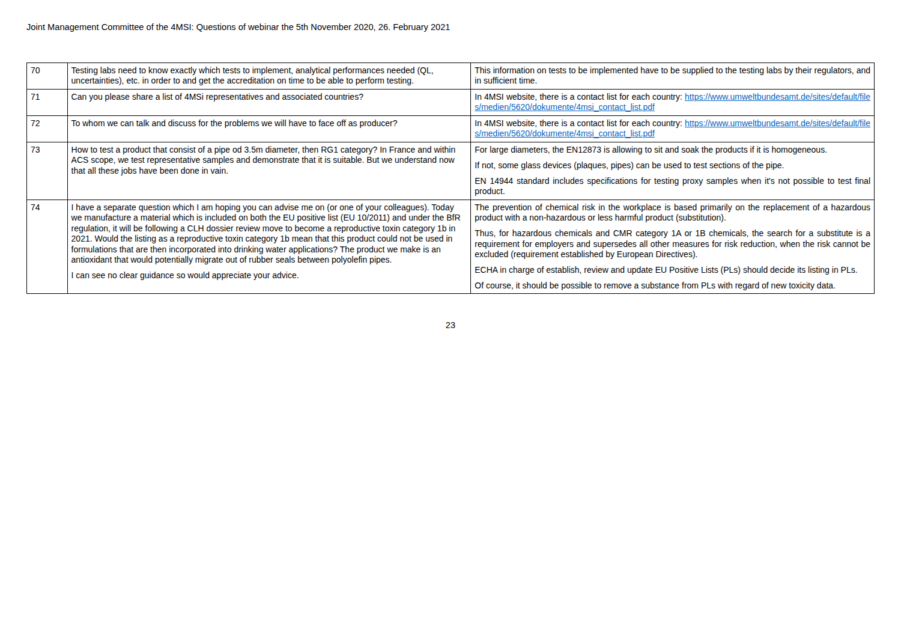Joint Management Committee of the 4MSI: Questions of webinar the 5th November 2020, 26. February 2021
| 70 | Testing labs need to know exactly which tests to implement, analytical performances needed (QL, uncertainties), etc. in order to and get the accreditation on time to be able to perform testing. | This information on tests to be implemented have to be supplied to the testing labs by their regulators, and in sufficient time. |
| 71 | Can you please share a list of 4MSi representatives and associated countries? | In 4MSI website, there is a contact list for each country: https://www.umweltbundesamt.de/sites/default/files/medien/5620/dokumente/4msi_contact_list.pdf |
| 72 | To whom we can talk and discuss for the problems we will have to face off as producer? | In 4MSI website, there is a contact list for each country: https://www.umweltbundesamt.de/sites/default/files/medien/5620/dokumente/4msi_contact_list.pdf |
| 73 | How to test a product that consist of a pipe od 3.5m diameter, then RG1 category? In France and within ACS scope, we test representative samples and demonstrate that it is suitable. But we understand now that all these jobs have been done in vain. | For large diameters, the EN12873 is allowing to sit and soak the products if it is homogeneous. If not, some glass devices (plaques, pipes) can be used to test sections of the pipe. EN 14944 standard includes specifications for testing proxy samples when it's not possible to test final product. |
| 74 | I have a separate question which I am hoping you can advise me on (or one of your colleagues). Today we manufacture a material which is included on both the EU positive list (EU 10/2011) and under the BfR regulation, it will be following a CLH dossier review move to become a reproductive toxin category 1b in 2021. Would the listing as a reproductive toxin category 1b mean that this product could not be used in formulations that are then incorporated into drinking water applications? The product we make is an antioxidant that would potentially migrate out of rubber seals between polyolefin pipes. I can see no clear guidance so would appreciate your advice. | The prevention of chemical risk in the workplace is based primarily on the replacement of a hazardous product with a non-hazardous or less harmful product (substitution). Thus, for hazardous chemicals and CMR category 1A or 1B chemicals, the search for a substitute is a requirement for employers and supersedes all other measures for risk reduction, when the risk cannot be excluded (requirement established by European Directives). ECHA in charge of establish, review and update EU Positive Lists (PLs) should decide its listing in PLs. Of course, it should be possible to remove a substance from PLs with regard of new toxicity data. |
23